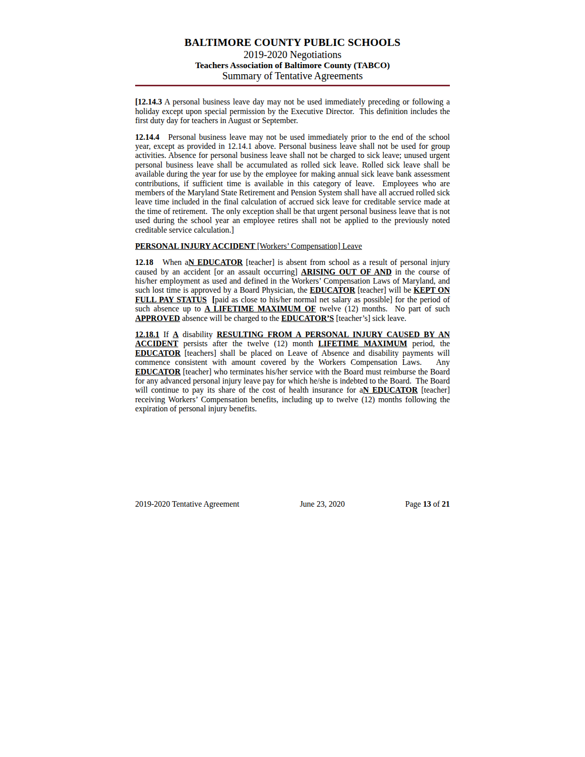BALTIMORE COUNTY PUBLIC SCHOOLS
2019-2020 Negotiations
Teachers Association of Baltimore County (TABCO)
Summary of Tentative Agreements
[12.14.3 A personal business leave day may not be used immediately preceding or following a holiday except upon special permission by the Executive Director. This definition includes the first duty day for teachers in August or September.
12.14.4 Personal business leave may not be used immediately prior to the end of the school year, except as provided in 12.14.1 above. Personal business leave shall not be used for group activities. Absence for personal business leave shall not be charged to sick leave; unused urgent personal business leave shall be accumulated as rolled sick leave. Rolled sick leave shall be available during the year for use by the employee for making annual sick leave bank assessment contributions, if sufficient time is available in this category of leave. Employees who are members of the Maryland State Retirement and Pension System shall have all accrued rolled sick leave time included in the final calculation of accrued sick leave for creditable service made at the time of retirement. The only exception shall be that urgent personal business leave that is not used during the school year an employee retires shall not be applied to the previously noted creditable service calculation.]
Personal Injury Accident [Workers’ Compensation] Leave
12.18 When aN EDUCATOR [teacher] is absent from school as a result of personal injury caused by an accident [or an assault occurring] ARISING OUT OF AND in the course of his/her employment as used and defined in the Workers’ Compensation Laws of Maryland, and such lost time is approved by a Board Physician, the EDUCATOR [teacher] will be KEPT ON FULL PAY STATUS [paid as close to his/her normal net salary as possible] for the period of such absence up to A LIFETIME MAXIMUM OF twelve (12) months. No part of such APPROVED absence will be charged to the EDUCATOR’S [teacher’s] sick leave.
12.18.1 If A disability RESULTING FROM A PERSONAL INJURY CAUSED BY AN ACCIDENT persists after the twelve (12) month LIFETIME MAXIMUM period, the EDUCATOR [teachers] shall be placed on Leave of Absence and disability payments will commence consistent with amount covered by the Workers Compensation Laws. Any EDUCATOR [teacher] who terminates his/her service with the Board must reimburse the Board for any advanced personal injury leave pay for which he/she is indebted to the Board. The Board will continue to pay its share of the cost of health insurance for aN EDUCATOR [teacher] receiving Workers’ Compensation benefits, including up to twelve (12) months following the expiration of personal injury benefits.
2019-2020 Tentative Agreement
June 23, 2020
Page 13 of 21